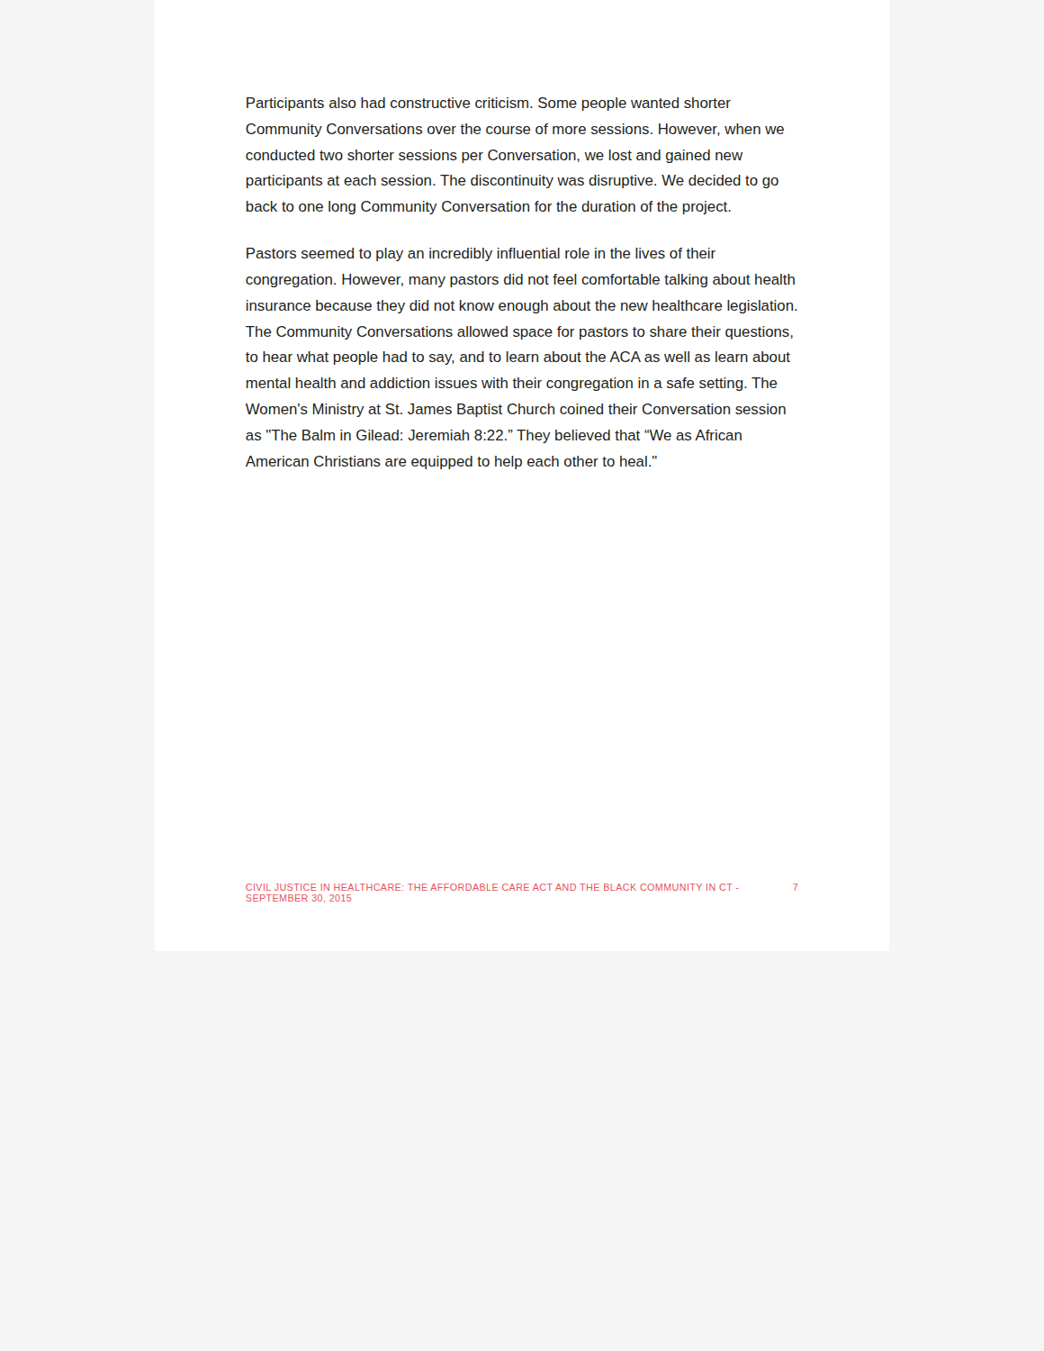Participants also had constructive criticism. Some people wanted shorter Community Conversations over the course of more sessions. However, when we conducted two shorter sessions per Conversation, we lost and gained new participants at each session. The discontinuity was disruptive. We decided to go back to one long Community Conversation for the duration of the project.
Pastors seemed to play an incredibly influential role in the lives of their congregation. However, many pastors did not feel comfortable talking about health insurance because they did not know enough about the new healthcare legislation. The Community Conversations allowed space for pastors to share their questions, to hear what people had to say, and to learn about the ACA as well as learn about mental health and addiction issues with their congregation in a safe setting. The Women's Ministry at St. James Baptist Church coined their Conversation session as "The Balm in Gilead: Jeremiah 8:22.” They believed that “We as African American Christians are equipped to help each other to heal."
Civil Justice in Healthcare: The Affordable Care Act and the Black Community in CT - September 30, 2015 7